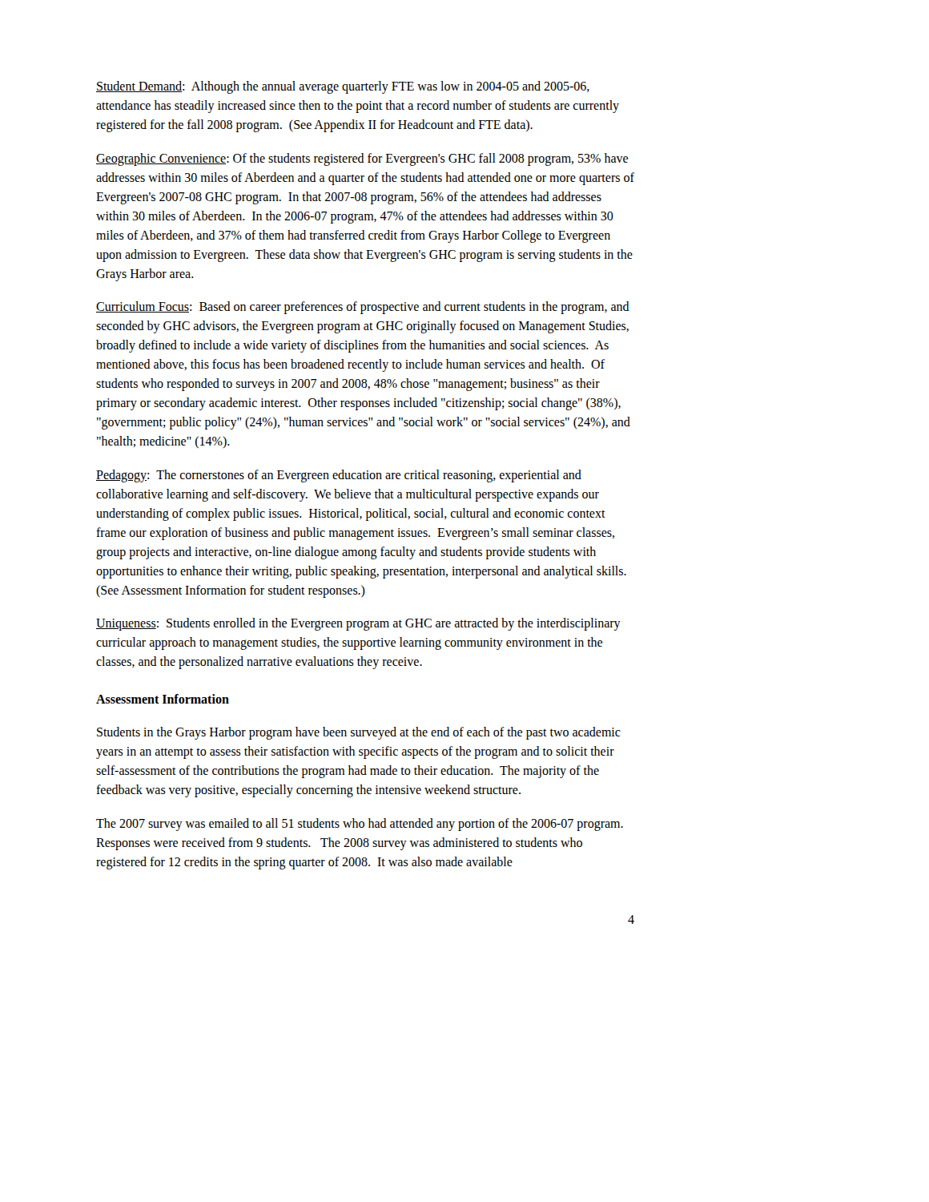Student Demand: Although the annual average quarterly FTE was low in 2004-05 and 2005-06, attendance has steadily increased since then to the point that a record number of students are currently registered for the fall 2008 program. (See Appendix II for Headcount and FTE data).
Geographic Convenience: Of the students registered for Evergreen's GHC fall 2008 program, 53% have addresses within 30 miles of Aberdeen and a quarter of the students had attended one or more quarters of Evergreen's 2007-08 GHC program. In that 2007-08 program, 56% of the attendees had addresses within 30 miles of Aberdeen. In the 2006-07 program, 47% of the attendees had addresses within 30 miles of Aberdeen, and 37% of them had transferred credit from Grays Harbor College to Evergreen upon admission to Evergreen. These data show that Evergreen's GHC program is serving students in the Grays Harbor area.
Curriculum Focus: Based on career preferences of prospective and current students in the program, and seconded by GHC advisors, the Evergreen program at GHC originally focused on Management Studies, broadly defined to include a wide variety of disciplines from the humanities and social sciences. As mentioned above, this focus has been broadened recently to include human services and health. Of students who responded to surveys in 2007 and 2008, 48% chose "management; business" as their primary or secondary academic interest. Other responses included "citizenship; social change" (38%), "government; public policy" (24%), "human services" and "social work" or "social services" (24%), and "health; medicine" (14%).
Pedagogy: The cornerstones of an Evergreen education are critical reasoning, experiential and collaborative learning and self-discovery. We believe that a multicultural perspective expands our understanding of complex public issues. Historical, political, social, cultural and economic context frame our exploration of business and public management issues. Evergreen’s small seminar classes, group projects and interactive, on-line dialogue among faculty and students provide students with opportunities to enhance their writing, public speaking, presentation, interpersonal and analytical skills. (See Assessment Information for student responses.)
Uniqueness: Students enrolled in the Evergreen program at GHC are attracted by the interdisciplinary curricular approach to management studies, the supportive learning community environment in the classes, and the personalized narrative evaluations they receive.
Assessment Information
Students in the Grays Harbor program have been surveyed at the end of each of the past two academic years in an attempt to assess their satisfaction with specific aspects of the program and to solicit their self-assessment of the contributions the program had made to their education. The majority of the feedback was very positive, especially concerning the intensive weekend structure.
The 2007 survey was emailed to all 51 students who had attended any portion of the 2006-07 program. Responses were received from 9 students. The 2008 survey was administered to students who registered for 12 credits in the spring quarter of 2008. It was also made available
4